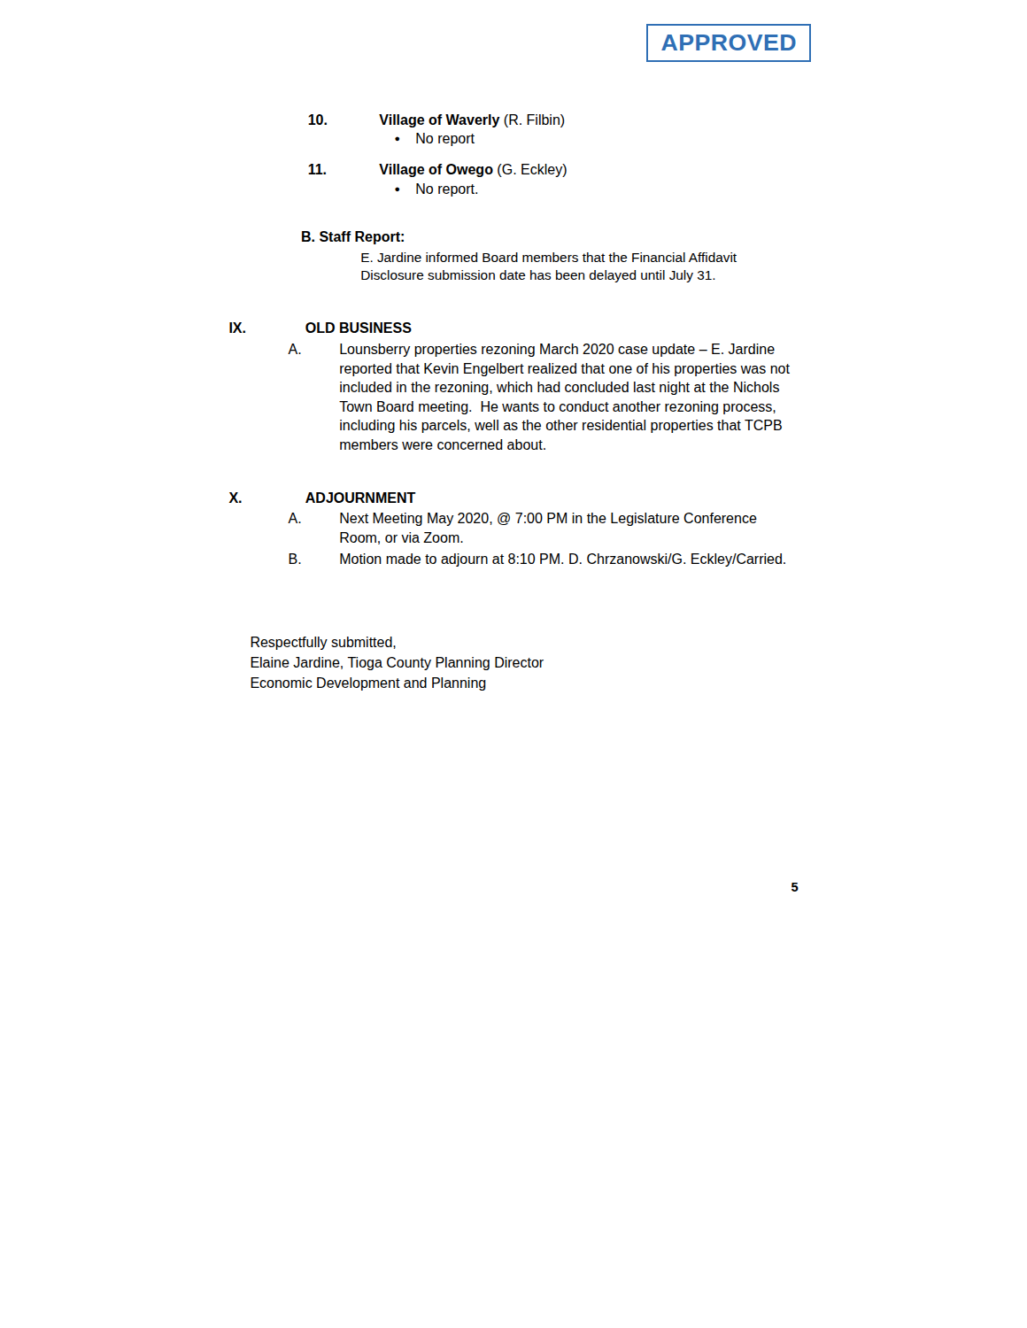APPROVED
10. Village of Waverly (R. Filbin)
No report
11. Village of Owego (G. Eckley)
No report.
B. Staff Report:
E. Jardine informed Board members that the Financial Affidavit Disclosure submission date has been delayed until July 31.
IX. OLD BUSINESS
A. Lounsberry properties rezoning March 2020 case update – E. Jardine reported that Kevin Engelbert realized that one of his properties was not included in the rezoning, which had concluded last night at the Nichols Town Board meeting. He wants to conduct another rezoning process, including his parcels, well as the other residential properties that TCPB members were concerned about.
X. ADJOURNMENT
A. Next Meeting May 2020, @ 7:00 PM in the Legislature Conference Room, or via Zoom.
B. Motion made to adjourn at 8:10 PM. D. Chrzanowski/G. Eckley/Carried.
Respectfully submitted,
Elaine Jardine, Tioga County Planning Director
Economic Development and Planning
5